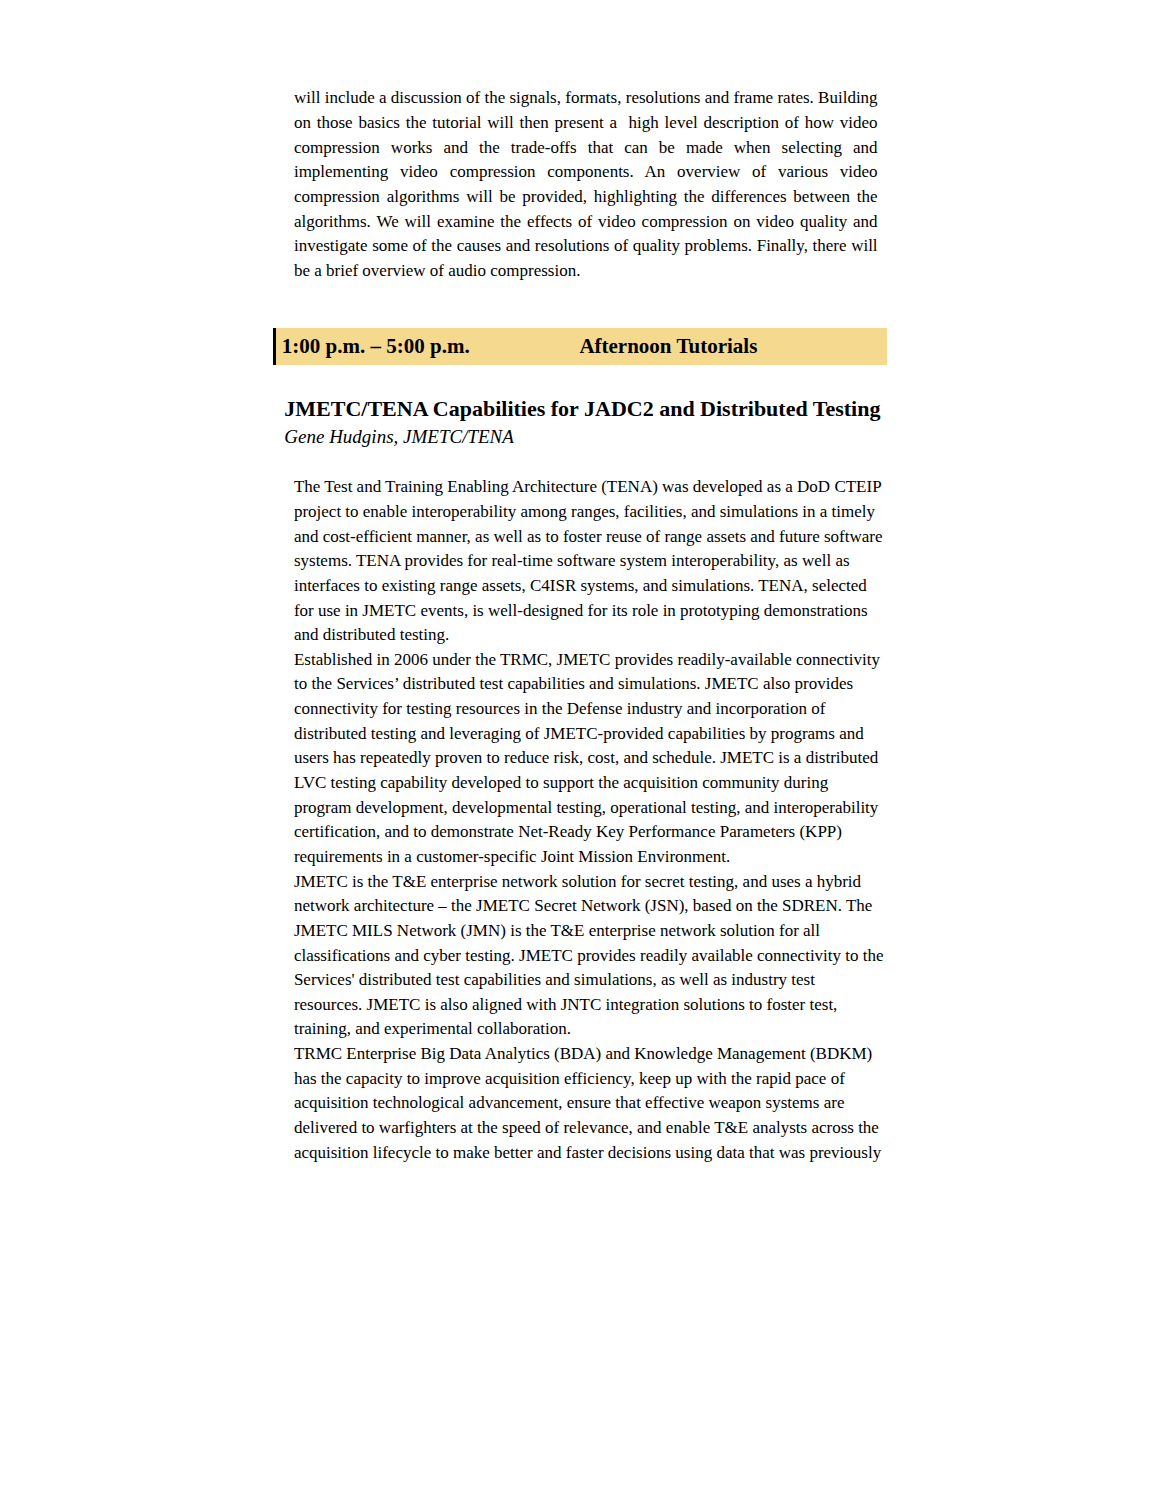will include a discussion of the signals, formats, resolutions and frame rates. Building on those basics the tutorial will then present a high level description of how video compression works and the trade-offs that can be made when selecting and implementing video compression components. An overview of various video compression algorithms will be provided, highlighting the differences between the algorithms. We will examine the effects of video compression on video quality and investigate some of the causes and resolutions of quality problems. Finally, there will be a brief overview of audio compression.
1:00 p.m. – 5:00 p.m. Afternoon Tutorials
JMETC/TENA Capabilities for JADC2 and Distributed Testing
Gene Hudgins, JMETC/TENA
The Test and Training Enabling Architecture (TENA) was developed as a DoD CTEIP project to enable interoperability among ranges, facilities, and simulations in a timely and cost-efficient manner, as well as to foster reuse of range assets and future software systems. TENA provides for real-time software system interoperability, as well as interfaces to existing range assets, C4ISR systems, and simulations. TENA, selected for use in JMETC events, is well-designed for its role in prototyping demonstrations and distributed testing.
Established in 2006 under the TRMC, JMETC provides readily-available connectivity to the Services’ distributed test capabilities and simulations. JMETC also provides connectivity for testing resources in the Defense industry and incorporation of distributed testing and leveraging of JMETC-provided capabilities by programs and users has repeatedly proven to reduce risk, cost, and schedule. JMETC is a distributed LVC testing capability developed to support the acquisition community during program development, developmental testing, operational testing, and interoperability certification, and to demonstrate Net-Ready Key Performance Parameters (KPP) requirements in a customer-specific Joint Mission Environment.
JMETC is the T&E enterprise network solution for secret testing, and uses a hybrid network architecture – the JMETC Secret Network (JSN), based on the SDREN. The JMETC MILS Network (JMN) is the T&E enterprise network solution for all classifications and cyber testing. JMETC provides readily available connectivity to the Services' distributed test capabilities and simulations, as well as industry test resources. JMETC is also aligned with JNTC integration solutions to foster test, training, and experimental collaboration.
TRMC Enterprise Big Data Analytics (BDA) and Knowledge Management (BDKM) has the capacity to improve acquisition efficiency, keep up with the rapid pace of acquisition technological advancement, ensure that effective weapon systems are delivered to warfighters at the speed of relevance, and enable T&E analysts across the acquisition lifecycle to make better and faster decisions using data that was previously